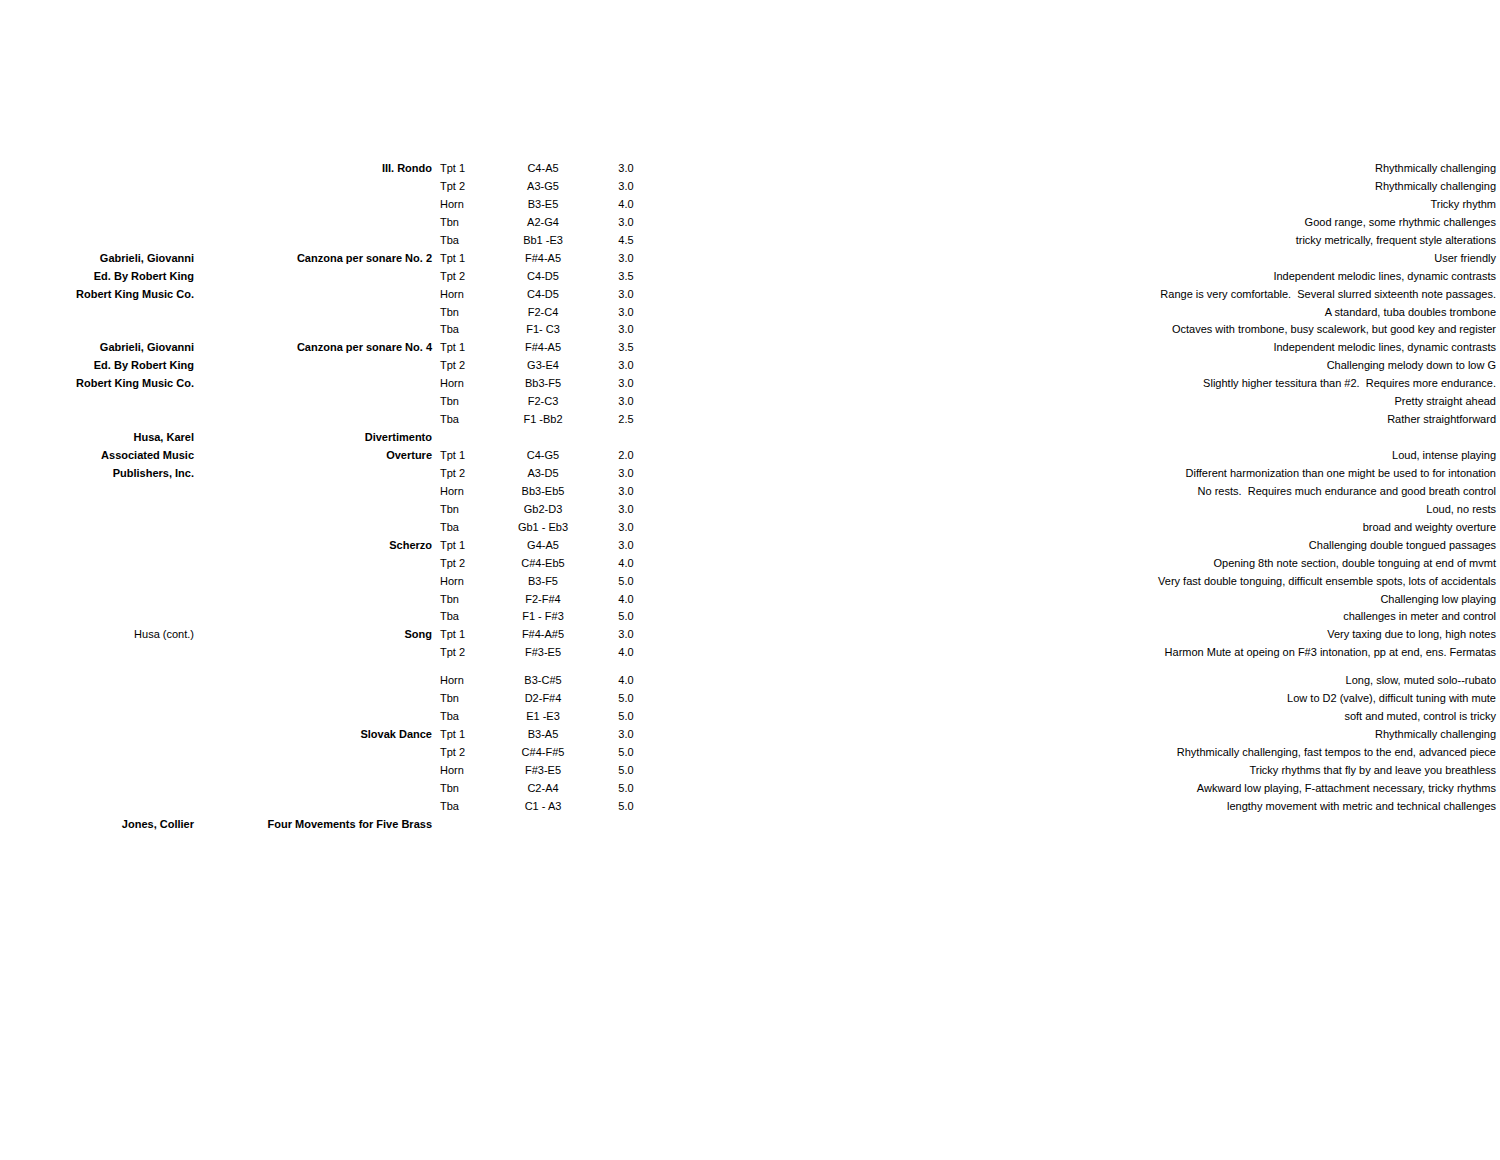| | III. Rondo | Tpt 1 | C4-A5 | 3.0 | Rhythmically challenging |
| | | Tpt 2 | A3-G5 | 3.0 | Rhythmically challenging |
| | | Horn | B3-E5 | 4.0 | Tricky rhythm |
| | | Tbn | A2-G4 | 3.0 | Good range, some rhythmic challenges |
| | | Tba | Bb1 -E3 | 4.5 | tricky metrically, frequent style alterations |
| Gabrieli, Giovanni | Canzona per sonare No. 2 | Tpt 1 | F#4-A5 | 3.0 | User friendly |
| Ed. By Robert King | | Tpt 2 | C4-D5 | 3.5 | Independent melodic lines, dynamic contrasts |
| Robert King Music Co. | | Horn | C4-D5 | 3.0 | Range is very comfortable. Several slurred sixteenth note passages. |
| | | Tbn | F2-C4 | 3.0 | A standard, tuba doubles trombone |
| | | Tba | F1- C3 | 3.0 | Octaves with trombone, busy scalework, but good key and register |
| Gabrieli, Giovanni | Canzona per sonare No. 4 | Tpt 1 | F#4-A5 | 3.5 | Independent melodic lines, dynamic contrasts |
| Ed. By Robert King | | Tpt 2 | G3-E4 | 3.0 | Challenging melody down to low G |
| Robert King Music Co. | | Horn | Bb3-F5 | 3.0 | Slightly higher tessitura than #2. Requires more endurance. |
| | | Tbn | F2-C3 | 3.0 | Pretty straight ahead |
| | | Tba | F1 -Bb2 | 2.5 | Rather straightforward |
| Husa, Karel | Divertimento | | | | |
| Associated Music | Overture | Tpt 1 | C4-G5 | 2.0 | Loud, intense playing |
| Publishers, Inc. | | Tpt 2 | A3-D5 | 3.0 | Different harmonization than one might be used to for intonation |
| | | Horn | Bb3-Eb5 | 3.0 | No rests. Requires much endurance and good breath control |
| | | Tbn | Gb2-D3 | 3.0 | Loud, no rests |
| | | Tba | Gb1 - Eb3 | 3.0 | broad and weighty overture |
| | Scherzo | Tpt 1 | G4-A5 | 3.0 | Challenging double tongued passages |
| | | Tpt 2 | C#4-Eb5 | 4.0 | Opening 8th note section, double tonguing at end of mvmt |
| | | Horn | B3-F5 | 5.0 | Very fast double tonguing, difficult ensemble spots, lots of accidentals |
| | | Tbn | F2-F#4 | 4.0 | Challenging low playing |
| | | Tba | F1 - F#3 | 5.0 | challenges in meter and control |
| Husa (cont.) | Song | Tpt 1 | F#4-A#5 | 3.0 | Very taxing due to long, high notes |
| | | Tpt 2 | F#3-E5 | 4.0 | Harmon Mute at opeing on F#3 intonation, pp at end, ens. Fermatas |
| | | Horn | B3-C#5 | 4.0 | Long, slow, muted solo--rubato |
| | | Tbn | D2-F#4 | 5.0 | Low to D2 (valve), difficult tuning with mute |
| | | Tba | E1 -E3 | 5.0 | soft and muted, control is tricky |
| | Slovak Dance | Tpt 1 | B3-A5 | 3.0 | Rhythmically challenging |
| | | Tpt 2 | C#4-F#5 | 5.0 | Rhythmically challenging, fast tempos to the end, advanced piece |
| | | Horn | F#3-E5 | 5.0 | Tricky rhythms that fly by and leave you breathless |
| | | Tbn | C2-A4 | 5.0 | Awkward low playing, F-attachment necessary, tricky rhythms |
| | | Tba | C1 - A3 | 5.0 | lengthy movement with metric and technical challenges |
| Jones, Collier | Four Movements for Five Brass | | | | |